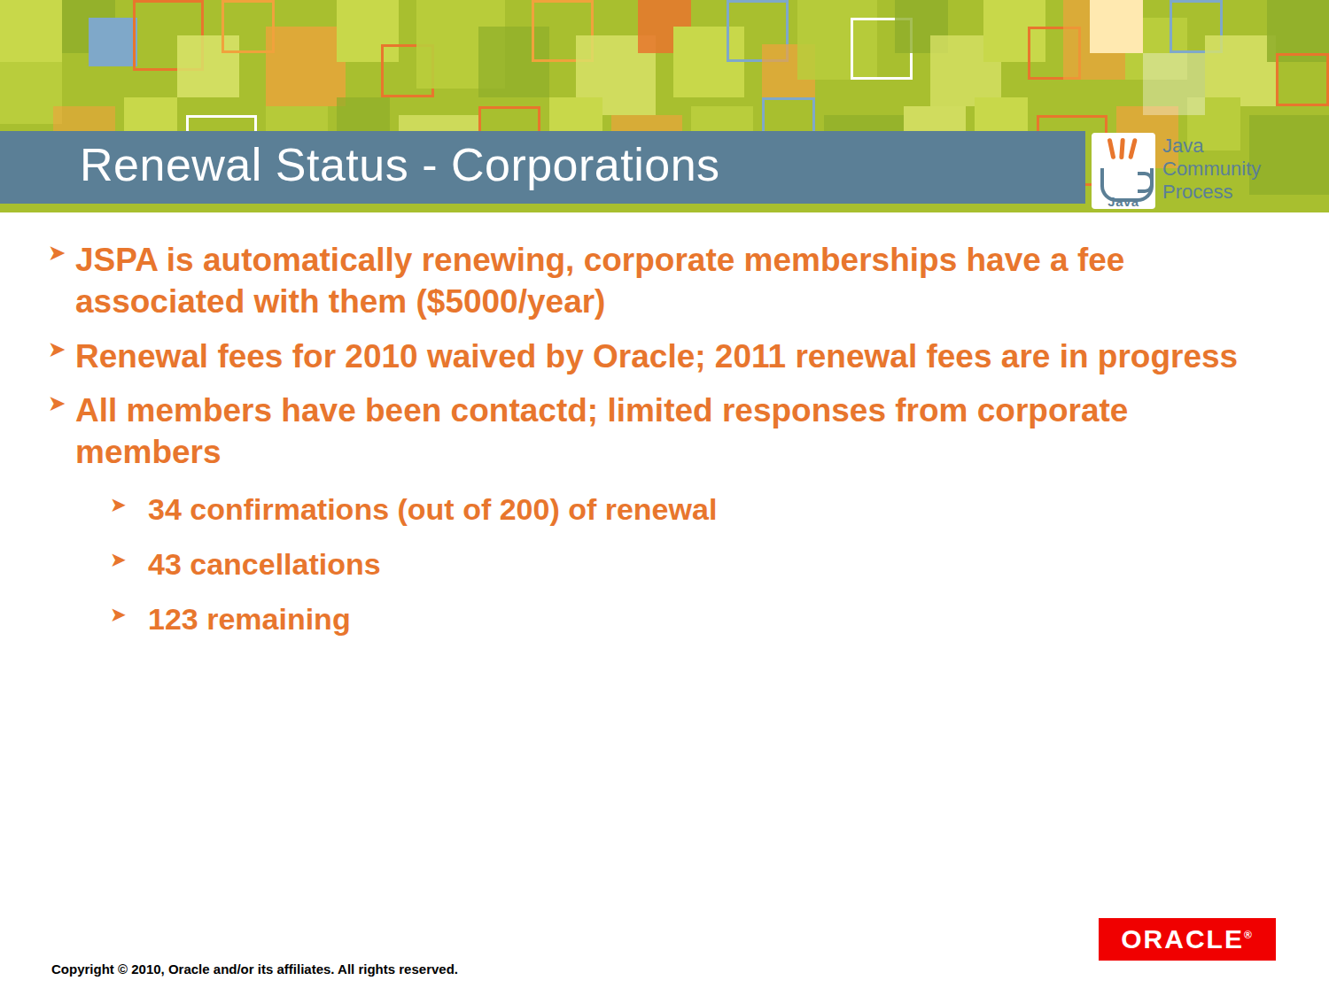Renewal Status - Corporations
Java
Java
Community
Process
JSPA is automatically renewing, corporate memberships have a fee associated with them ($5000/year)
Renewal fees for 2010 waived by Oracle; 2011 renewal fees are in progress
All members have been contactd; limited responses from corporate members
34 confirmations (out of 200) of renewal
43 cancellations
123 remaining
Copyright © 2010, Oracle and/or its affiliates. All rights reserved.
ORACLE®